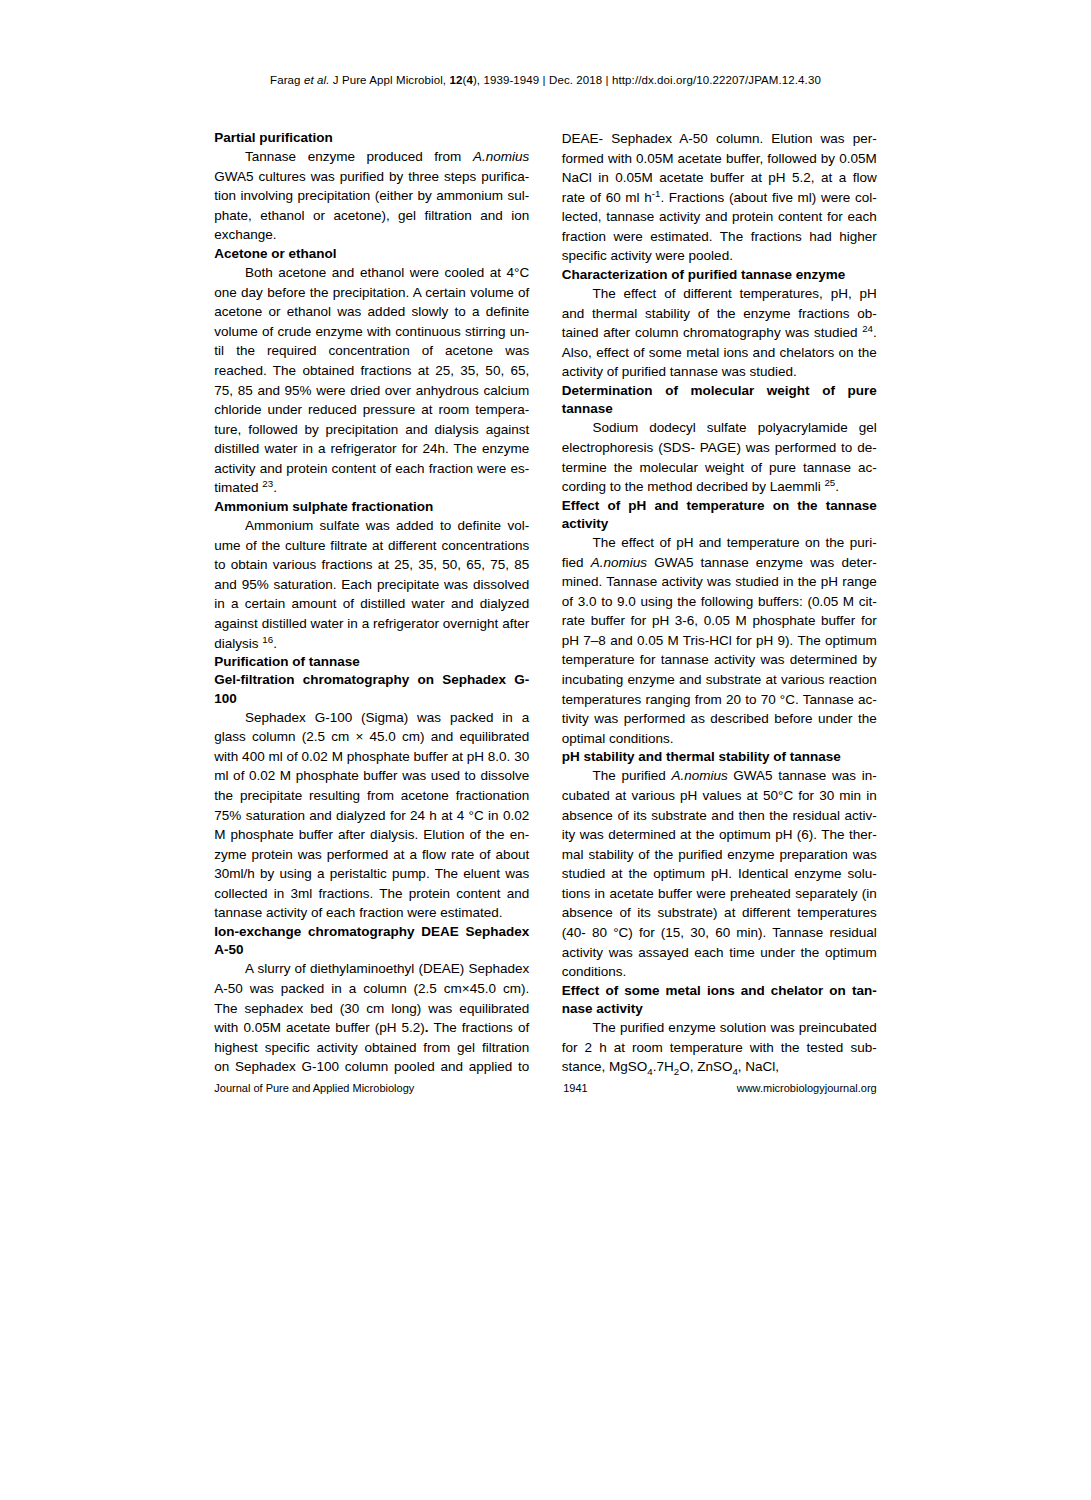Farag et al. J Pure Appl Microbiol, 12(4), 1939-1949 | Dec. 2018 | http://dx.doi.org/10.22207/JPAM.12.4.30
Partial purification
Tannase enzyme produced from A.nomius GWA5 cultures was purified by three steps purification involving precipitation (either by ammonium sulphate, ethanol or acetone), gel filtration and ion exchange.
Acetone or ethanol
Both acetone and ethanol were cooled at 4°C one day before the precipitation. A certain volume of acetone or ethanol was added slowly to a definite volume of crude enzyme with continuous stirring until the required concentration of acetone was reached. The obtained fractions at 25, 35, 50, 65, 75, 85 and 95% were dried over anhydrous calcium chloride under reduced pressure at room temperature, followed by precipitation and dialysis against distilled water in a refrigerator for 24h. The enzyme activity and protein content of each fraction were estimated 23.
Ammonium sulphate fractionation
Ammonium sulfate was added to definite volume of the culture filtrate at different concentrations to obtain various fractions at 25, 35, 50, 65, 75, 85 and 95% saturation. Each precipitate was dissolved in a certain amount of distilled water and dialyzed against distilled water in a refrigerator overnight after dialysis 16.
Purification of tannase
Gel-filtration chromatography on Sephadex G-100
Sephadex G-100 (Sigma) was packed in a glass column (2.5 cm × 45.0 cm) and equilibrated with 400 ml of 0.02 M phosphate buffer at pH 8.0. 30 ml of 0.02 M phosphate buffer was used to dissolve the precipitate resulting from acetone fractionation 75% saturation and dialyzed for 24 h at 4 °C in 0.02 M phosphate buffer after dialysis. Elution of the enzyme protein was performed at a flow rate of about 30ml/h by using a peristaltic pump. The eluent was collected in 3ml fractions. The protein content and tannase activity of each fraction were estimated.
Ion-exchange chromatography DEAE Sephadex A-50
A slurry of diethylaminoethyl (DEAE) Sephadex A-50 was packed in a column (2.5 cm×45.0 cm). The sephadex bed (30 cm long) was equilibrated with 0.05M acetate buffer (pH 5.2). The fractions of highest specific activity obtained from gel filtration on Sephadex G-100 column pooled and applied to DEAE- Sephadex A-50 column. Elution was performed with 0.05M acetate buffer, followed by 0.05M NaCl in 0.05M acetate buffer at pH 5.2, at a flow rate of 60 ml h-1. Fractions (about five ml) were collected, tannase activity and protein content for each fraction were estimated. The fractions had higher specific activity were pooled.
Characterization of purified tannase enzyme
The effect of different temperatures, pH, pH and thermal stability of the enzyme fractions obtained after column chromatography was studied 24. Also, effect of some metal ions and chelators on the activity of purified tannase was studied.
Determination of molecular weight of pure tannase
Sodium dodecyl sulfate polyacrylamide gel electrophoresis (SDS- PAGE) was performed to determine the molecular weight of pure tannase according to the method decribed by Laemmli 25.
Effect of pH and temperature on the tannase activity
The effect of pH and temperature on the purified A.nomius GWA5 tannase enzyme was determined. Tannase activity was studied in the pH range of 3.0 to 9.0 using the following buffers: (0.05 M citrate buffer for pH 3-6, 0.05 M phosphate buffer for pH 7–8 and 0.05 M Tris-HCl for pH 9). The optimum temperature for tannase activity was determined by incubating enzyme and substrate at various reaction temperatures ranging from 20 to 70 °C. Tannase activity was performed as described before under the optimal conditions.
pH stability and thermal stability of tannase
The purified A.nomius GWA5 tannase was incubated at various pH values at 50°C for 30 min in absence of its substrate and then the residual activity was determined at the optimum pH (6). The thermal stability of the purified enzyme preparation was studied at the optimum pH. Identical enzyme solutions in acetate buffer were preheated separately (in absence of its substrate) at different temperatures (40- 80 °C) for (15, 30, 60 min). Tannase residual activity was assayed each time under the optimum conditions.
Effect of some metal ions and chelator on tannase activity
The purified enzyme solution was preincubated for 2 h at room temperature with the tested substance, MgSO4.7H2O, ZnSO4, NaCl,
Journal of Pure and Applied Microbiology
1941
www.microbiologyjournal.org